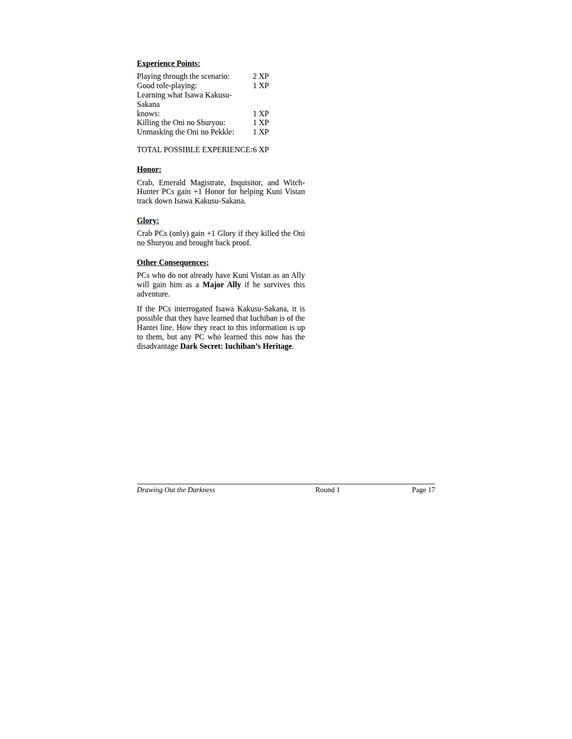Experience Points:
| Playing through the scenario: | 2 XP |
| Good role-playing: | 1 XP |
| Learning what Isawa Kakusu-Sakana | |
| knows: | 1 XP |
| Killing the Oni no Shuryou: | 1 XP |
| Unmasking the Oni no Pekkle: | 1 XP |
| TOTAL POSSIBLE EXPERIENCE: | 6 XP |
Honor:
Crab, Emerald Magistrate, Inquisitor, and Witch-Hunter PCs gain +1 Honor for helping Kuni Vistan track down Isawa Kakusu-Sakana.
Glory:
Crab PCs (only) gain +1 Glory if they killed the Oni no Shuryou and brought back proof.
Other Consequences:
PCs who do not already have Kuni Vistan as an Ally will gain him as a Major Ally if he survives this adventure.
If the PCs interrogated Isawa Kakusu-Sakana, it is possible that they have learned that Iuchiban is of the Hantei line. How they react to this information is up to them, but any PC who learned this now has the disadvantage Dark Secret: Iuchiban’s Heritage.
Drawing Out the Darkness Round 1 Page 17